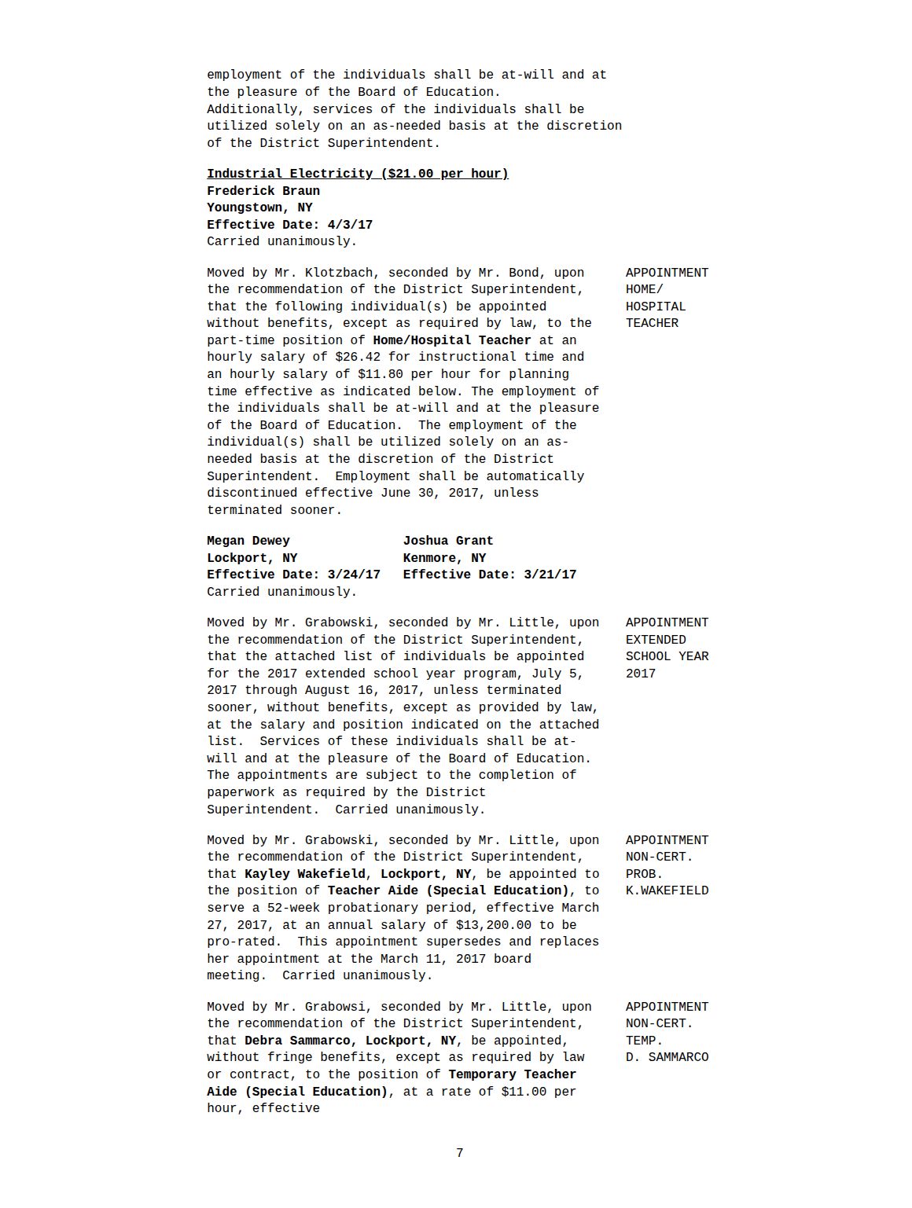employment of the individuals shall be at-will and at
the pleasure of the Board of Education.
Additionally, services of the individuals shall be
utilized solely on an as-needed basis at the discretion
of the District Superintendent.
Industrial Electricity ($21.00 per hour)
Frederick Braun
Youngstown, NY
Effective Date: 4/3/17
Carried unanimously.
Moved by Mr. Klotzbach, seconded by Mr. Bond, upon the recommendation of the District Superintendent, that the following individual(s) be appointed without benefits, except as required by law, to the part-time position of Home/Hospital Teacher at an hourly salary of $26.42 for instructional time and an hourly salary of $11.80 per hour for planning time effective as indicated below. The employment of the individuals shall be at-will and at the pleasure of the Board of Education. The employment of the individual(s) shall be utilized solely on an as-needed basis at the discretion of the District Superintendent. Employment shall be automatically discontinued effective June 30, 2017, unless terminated sooner.
APPOINTMENT HOME/ HOSPITAL TEACHER
Megan Dewey
Lockport, NY
Effective Date: 3/24/17
Joshua Grant
Kenmore, NY
Effective Date: 3/21/17
Carried unanimously.
Moved by Mr. Grabowski, seconded by Mr. Little, upon the recommendation of the District Superintendent, that the attached list of individuals be appointed for the 2017 extended school year program, July 5, 2017 through August 16, 2017, unless terminated sooner, without benefits, except as provided by law, at the salary and position indicated on the attached list. Services of these individuals shall be at-will and at the pleasure of the Board of Education. The appointments are subject to the completion of paperwork as required by the District Superintendent. Carried unanimously.
APPOINTMENT EXTENDED SCHOOL YEAR 2017
Moved by Mr. Grabowski, seconded by Mr. Little, upon the recommendation of the District Superintendent, that Kayley Wakefield, Lockport, NY, be appointed to the position of Teacher Aide (Special Education), to serve a 52-week probationary period, effective March 27, 2017, at an annual salary of $13,200.00 to be pro-rated. This appointment supersedes and replaces her appointment at the March 11, 2017 board meeting. Carried unanimously.
APPOINTMENT NON-CERT. PROB. K.WAKEFIELD
Moved by Mr. Grabowsi, seconded by Mr. Little, upon the recommendation of the District Superintendent, that Debra Sammarco, Lockport, NY, be appointed, without fringe benefits, except as required by law or contract, to the position of Temporary Teacher Aide (Special Education), at a rate of $11.00 per hour, effective
APPOINTMENT NON-CERT. TEMP. D. SAMMARCO
7